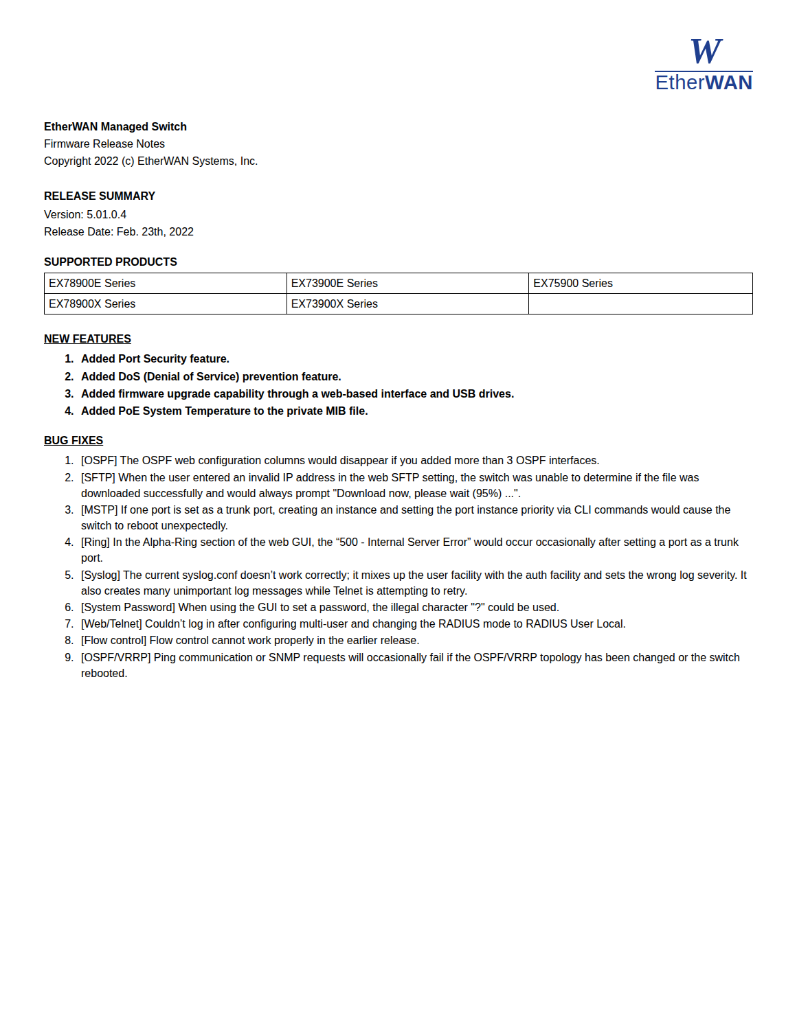W
Ether WAN
EtherWAN Managed Switch
Firmware Release Notes
Copyright 2022 (c) EtherWAN Systems, Inc.
RELEASE SUMMARY
Version: 5.01.0.4
Release Date: Feb. 23th, 2022
SUPPORTED PRODUCTS
| EX78900E Series | EX73900E Series | EX75900 Series |
| EX78900X Series | EX73900X Series | |
NEW FEATURES
Added Port Security feature.
Added DoS (Denial of Service) prevention feature.
Added firmware upgrade capability through a web-based interface and USB drives.
Added PoE System Temperature to the private MIB file.
BUG FIXES
[OSPF] The OSPF web configuration columns would disappear if you added more than 3 OSPF interfaces.
[SFTP] When the user entered an invalid IP address in the web SFTP setting, the switch was unable to determine if the file was downloaded successfully and would always prompt "Download now, please wait (95%) ...".
[MSTP] If one port is set as a trunk port, creating an instance and setting the port instance priority via CLI commands would cause the switch to reboot unexpectedly.
[Ring] In the Alpha-Ring section of the web GUI, the “500 - Internal Server Error” would occur occasionally after setting a port as a trunk port.
[Syslog] The current syslog.conf doesn’t work correctly; it mixes up the user facility with the auth facility and sets the wrong log severity. It also creates many unimportant log messages while Telnet is attempting to retry.
[System Password] When using the GUI to set a password, the illegal character "?" could be used.
[Web/Telnet] Couldn’t log in after configuring multi-user and changing the RADIUS mode to RADIUS User Local.
[Flow control] Flow control cannot work properly in the earlier release.
[OSPF/VRRP] Ping communication or SNMP requests will occasionally fail if the OSPF/VRRP topology has been changed or the switch rebooted.